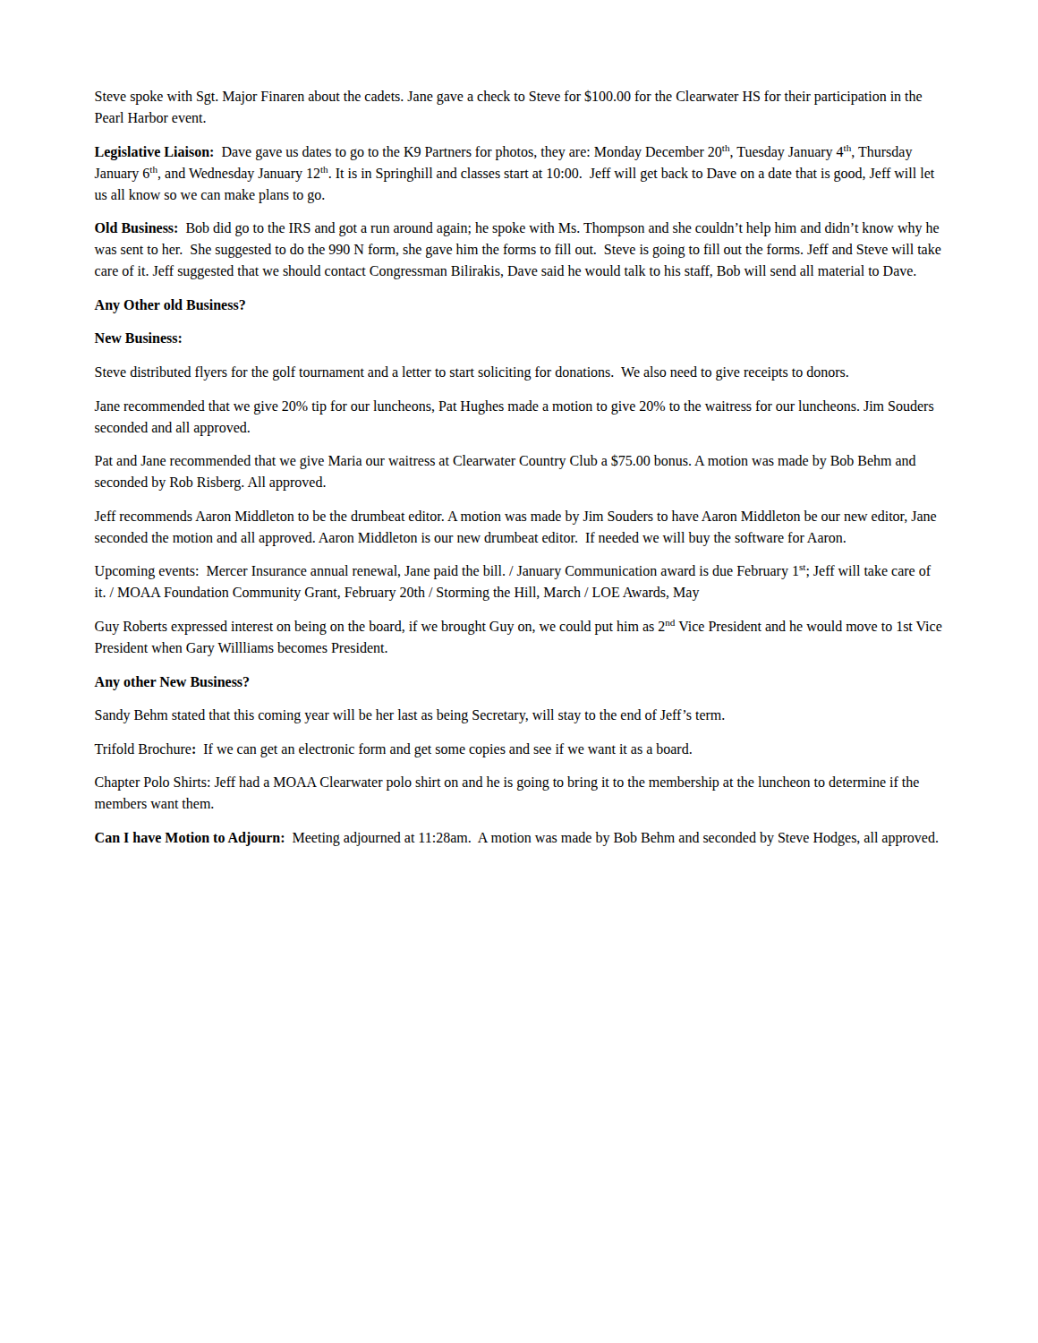Steve spoke with Sgt. Major Finaren about the cadets. Jane gave a check to Steve for $100.00 for the Clearwater HS for their participation in the Pearl Harbor event.
Legislative Liaison: Dave gave us dates to go to the K9 Partners for photos, they are: Monday December 20th, Tuesday January 4th, Thursday January 6th, and Wednesday January 12th. It is in Springhill and classes start at 10:00. Jeff will get back to Dave on a date that is good, Jeff will let us all know so we can make plans to go.
Old Business: Bob did go to the IRS and got a run around again; he spoke with Ms. Thompson and she couldn’t help him and didn’t know why he was sent to her. She suggested to do the 990 N form, she gave him the forms to fill out. Steve is going to fill out the forms. Jeff and Steve will take care of it. Jeff suggested that we should contact Congressman Bilirakis, Dave said he would talk to his staff, Bob will send all material to Dave.
Any Other old Business?
New Business:
Steve distributed flyers for the golf tournament and a letter to start soliciting for donations. We also need to give receipts to donors.
Jane recommended that we give 20% tip for our luncheons, Pat Hughes made a motion to give 20% to the waitress for our luncheons. Jim Souders seconded and all approved.
Pat and Jane recommended that we give Maria our waitress at Clearwater Country Club a $75.00 bonus. A motion was made by Bob Behm and seconded by Rob Risberg. All approved.
Jeff recommends Aaron Middleton to be the drumbeat editor. A motion was made by Jim Souders to have Aaron Middleton be our new editor, Jane seconded the motion and all approved. Aaron Middleton is our new drumbeat editor. If needed we will buy the software for Aaron.
Upcoming events: Mercer Insurance annual renewal, Jane paid the bill. / January Communication award is due February 1st; Jeff will take care of it. / MOAA Foundation Community Grant, February 20th / Storming the Hill, March / LOE Awards, May
Guy Roberts expressed interest on being on the board, if we brought Guy on, we could put him as 2nd Vice President and he would move to 1st Vice President when Gary Willliams becomes President.
Any other New Business?
Sandy Behm stated that this coming year will be her last as being Secretary, will stay to the end of Jeff’s term.
Trifold Brochure: If we can get an electronic form and get some copies and see if we want it as a board.
Chapter Polo Shirts: Jeff had a MOAA Clearwater polo shirt on and he is going to bring it to the membership at the luncheon to determine if the members want them.
Can I have Motion to Adjourn: Meeting adjourned at 11:28am. A motion was made by Bob Behm and seconded by Steve Hodges, all approved.